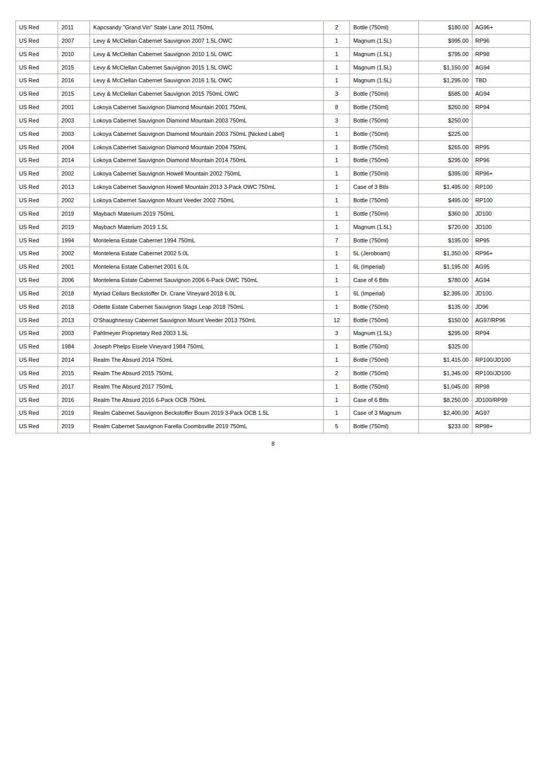| US Red | 2011 | Kapcsandy "Grand Vin" State Lane 2011 750mL | 2 | Bottle (750ml) | $180.00 | AG96+ |
| US Red | 2007 | Levy & McClellan Cabernet Sauvignon 2007 1.5L OWC | 1 | Magnum (1.5L) | $995.00 | RP96 |
| US Red | 2010 | Levy & McClellan Cabernet Sauvignon 2010 1.5L OWC | 1 | Magnum (1.5L) | $795.00 | RP98 |
| US Red | 2015 | Levy & McClellan Cabernet Sauvignon 2015 1.5L OWC | 1 | Magnum (1.5L) | $1,150.00 | AG94 |
| US Red | 2016 | Levy & McClellan Cabernet Sauvignon 2016 1.5L OWC | 1 | Magnum (1.5L) | $1,295.00 | TBD |
| US Red | 2015 | Levy & McClellan Cabernet Sauvignon 2015 750mL OWC | 3 | Bottle (750ml) | $585.00 | AG94 |
| US Red | 2001 | Lokoya Cabernet Sauvignon Diamond Mountain 2001 750mL | 8 | Bottle (750ml) | $260.00 | RP94 |
| US Red | 2003 | Lokoya Cabernet Sauvignon Diamond Mountain 2003 750mL | 3 | Bottle (750ml) | $250.00 | |
| US Red | 2003 | Lokoya Cabernet Sauvignon Diamond Mountain 2003 750mL [Nicked Label] | 1 | Bottle (750ml) | $225.00 | |
| US Red | 2004 | Lokoya Cabernet Sauvignon Diamond Mountain 2004 750mL | 1 | Bottle (750ml) | $265.00 | RP95 |
| US Red | 2014 | Lokoya Cabernet Sauvignon Diamond Mountain 2014 750mL | 1 | Bottle (750ml) | $295.00 | RP96 |
| US Red | 2002 | Lokoya Cabernet Sauvignon Howell Mountain 2002 750mL | 1 | Bottle (750ml) | $395.00 | RP96+ |
| US Red | 2013 | Lokoya Cabernet Sauvignon Howell Mountain 2013 3-Pack OWC 750mL | 1 | Case of 3 Btls | $1,495.00 | RP100 |
| US Red | 2002 | Lokoya Cabernet Sauvignon Mount Veeder 2002 750mL | 1 | Bottle (750ml) | $495.00 | RP100 |
| US Red | 2019 | Maybach Materium 2019 750mL | 1 | Bottle (750ml) | $360.00 | JD100 |
| US Red | 2019 | Maybach Materium 2019 1.5L | 1 | Magnum (1.5L) | $720.00 | JD100 |
| US Red | 1994 | Montelena Estate Cabernet 1994 750mL | 7 | Bottle (750ml) | $195.00 | RP95 |
| US Red | 2002 | Montelena Estate Cabernet 2002 5.0L | 1 | 5L (Jeroboam) | $1,350.00 | RP96+ |
| US Red | 2001 | Montelena Estate Cabernet 2001 6.0L | 1 | 6L (Imperial) | $1,195.00 | AG95 |
| US Red | 2006 | Montelena Estate Cabernet Sauvignon 2006 6-Pack OWC 750mL | 1 | Case of 6 Btls | $780.00 | AG94 |
| US Red | 2018 | Myriad Cellars Beckstoffer Dr. Crane Vineyard 2018 6.0L | 1 | 6L (Imperial) | $2,395.00 | JD100 |
| US Red | 2018 | Odette Estate Cabernet Sauvignon Stags Leap 2018 750mL | 1 | Bottle (750ml) | $135.00 | JD96 |
| US Red | 2013 | O'Shaughnessy Cabernet Sauvignon Mount Veeder 2013 750mL | 12 | Bottle (750ml) | $150.00 | AG97/RP96 |
| US Red | 2003 | Pahlmeyer Proprietary Red 2003 1.5L | 3 | Magnum (1.5L) | $295.00 | RP94 |
| US Red | 1984 | Joseph Phelps Eisele Vineyard 1984 750mL | 1 | Bottle (750ml) | $325.00 | |
| US Red | 2014 | Realm The Absurd 2014 750mL | 1 | Bottle (750ml) | $1,415.00 | RP100/JD100 |
| US Red | 2015 | Realm The Absurd 2015 750mL | 2 | Bottle (750ml) | $1,345.00 | RP100/JD100 |
| US Red | 2017 | Realm The Absurd 2017 750mL | 1 | Bottle (750ml) | $1,045.00 | RP98 |
| US Red | 2016 | Realm The Absurd 2016 6-Pack OCB 750mL | 1 | Case of 6 Btls | $8,250.00 | JD100/RP99 |
| US Red | 2019 | Realm Cabernet Sauvignon Beckstoffer Bourn 2019 3-Pack OCB 1.5L | 1 | Case of 3 Magnum | $2,400.00 | AG97 |
| US Red | 2019 | Realm Cabernet Sauvignon Farella Coombsville 2019 750mL | 5 | Bottle (750ml) | $233.00 | RP98+ |
8